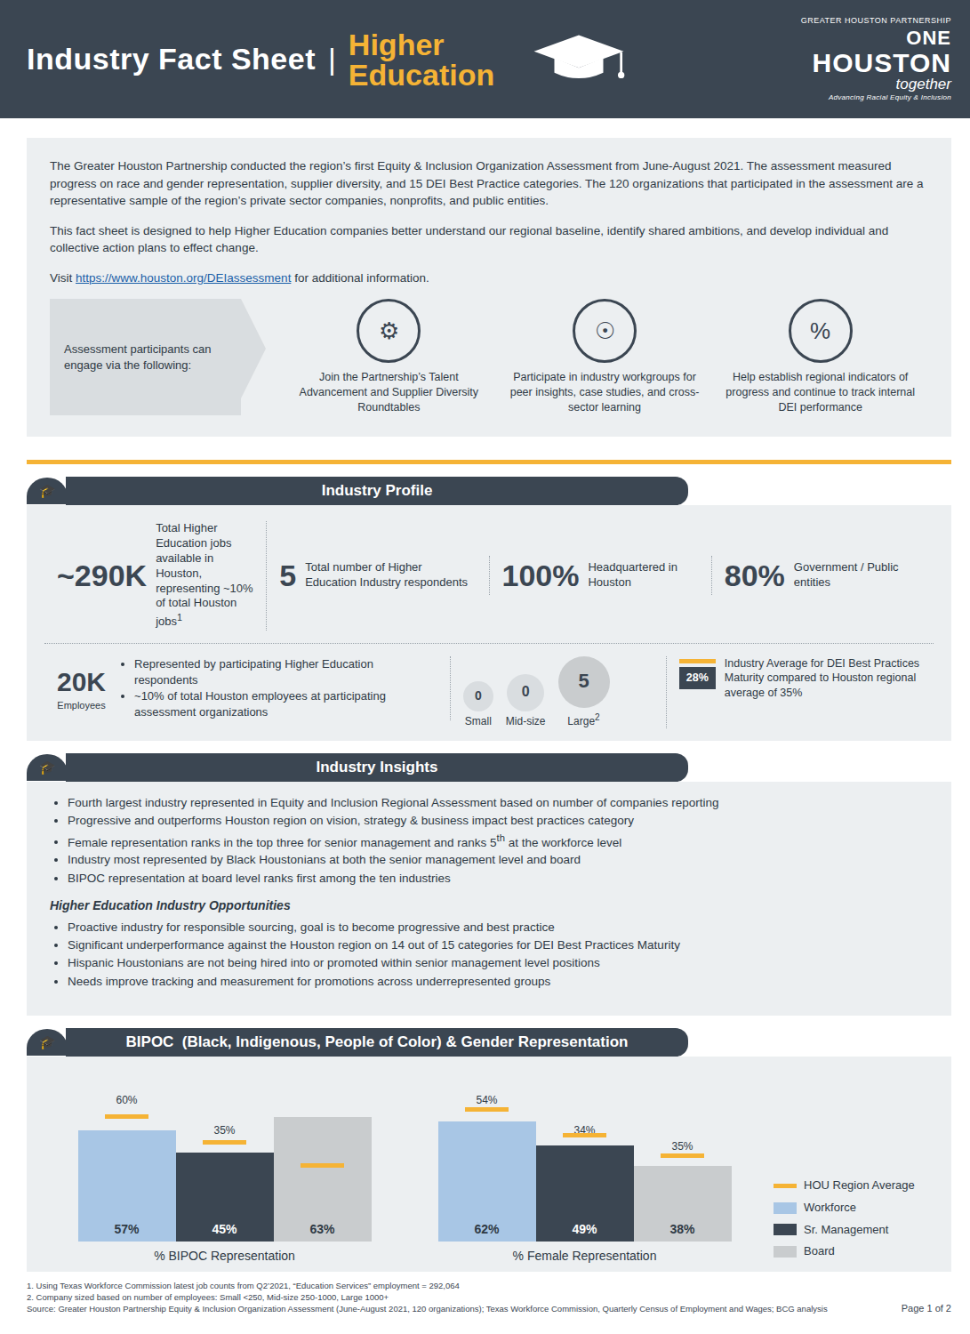Industry Fact Sheet
|
Higher Education
GREATER HOUSTON PARTNERSHIP
ONE
HOUSTON
together
Advancing Racial Equity & Inclusion
The Greater Houston Partnership conducted the region’s first Equity & Inclusion Organization Assessment from June-August 2021. The assessment measured progress on race and gender representation, supplier diversity, and 15 DEI Best Practice categories. The 120 organizations that participated in the assessment are a representative sample of the region’s private sector companies, nonprofits, and public entities.
This fact sheet is designed to help Higher Education companies better understand our regional baseline, identify shared ambitions, and develop individual and collective action plans to effect change.
Visit https://www.houston.org/DEIassessment for additional information.
Assessment participants can engage via the following:
⚙
Join the Partnership’s Talent Advancement and Supplier Diversity Roundtables
☉
Participate in industry workgroups for peer insights, case studies, and cross-sector learning
%
Help establish regional indicators of progress and continue to track internal DEI performance
🎓
Industry Profile
~290K Total Higher Education jobs available in Houston, representing ~10% of total Houston jobs1
5 Total number of Higher Education Industry respondents
100% Headquartered in Houston
80% Government / Public entities
20K
Employees
Represented by participating Higher Education respondents
~10% of total Houston employees at participating assessment organizations
0
Small
0
Mid-size
5
Large2
28% Industry Average for DEI Best Practices Maturity compared to Houston regional average of 35%
🎓
Industry Insights
Fourth largest industry represented in Equity and Inclusion Regional Assessment based on number of companies reporting
Progressive and outperforms Houston region on vision, strategy & business impact best practices category
Female representation ranks in the top three for senior management and ranks 5th at the workforce level
Industry most represented by Black Houstonians at both the senior management level and board
BIPOC representation at board level ranks first among the ten industries
Higher Education Industry Opportunities
Proactive industry for responsible sourcing, goal is to become progressive and best practice
Significant underperformance against the Houston region on 14 out of 15 categories for DEI Best Practices Maturity
Hispanic Houstonians are not being hired into or promoted within senior management level positions
Needs improve tracking and measurement for promotions across underrepresented groups
🎓
BIPOC (Black, Indigenous, People of Color) & Gender Representation
60%
57%
35%
45%
30%
63%
% BIPOC Representation
54%
62%
34%
49%
35%
38%
% Female Representation
HOU Region Average
Workforce
Sr. Management
Board
1. Using Texas Workforce Commission latest job counts from Q2’2021, “Education Services” employment = 292,064
2. Company sized based on number of employees: Small <250, Mid-size 250-1000, Large 1000+
Source: Greater Houston Partnership Equity & Inclusion Organization Assessment (June-August 2021, 120 organizations); Texas Workforce Commission, Quarterly Census of Employment and Wages; BCG analysis Page 1 of 2